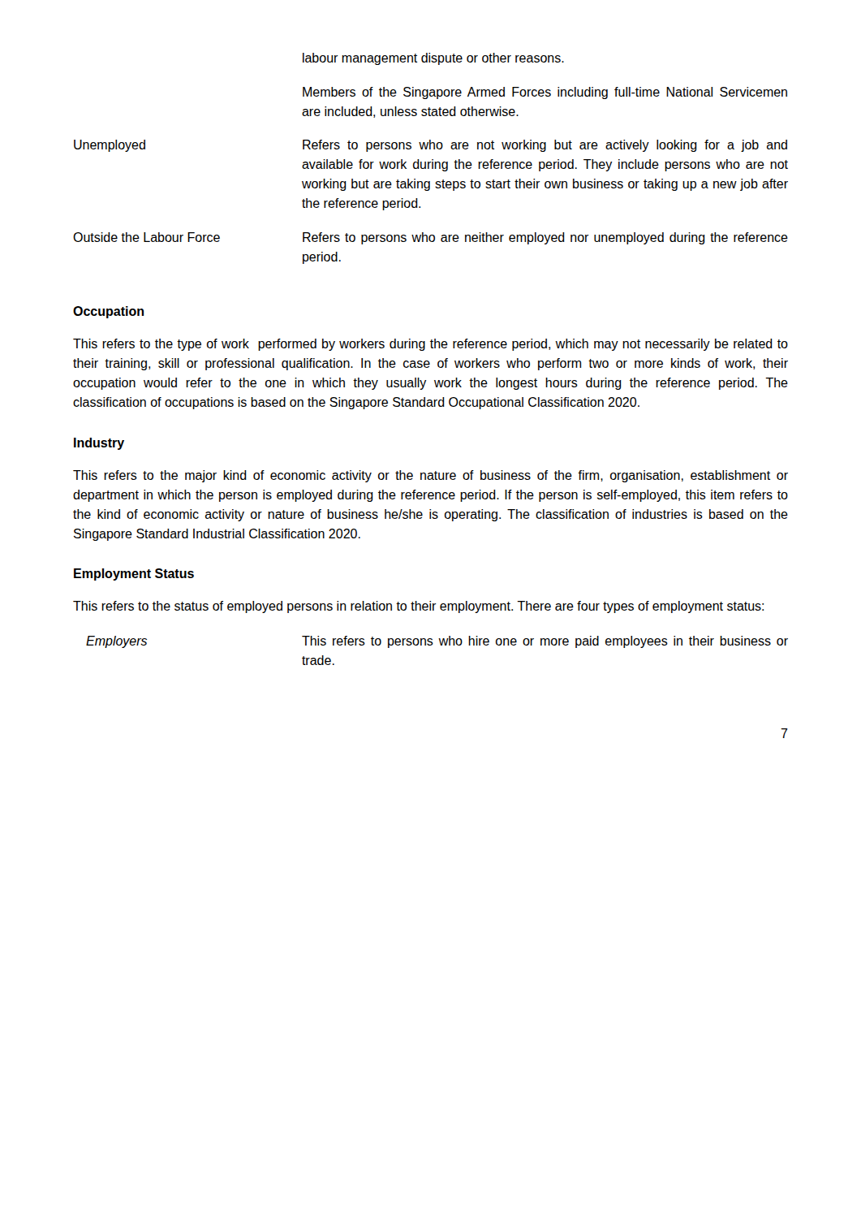| | labour management dispute or other reasons. |
| | Members of the Singapore Armed Forces including full-time National Servicemen are included, unless stated otherwise. |
| Unemployed | Refers to persons who are not working but are actively looking for a job and available for work during the reference period. They include persons who are not working but are taking steps to start their own business or taking up a new job after the reference period. |
| Outside the Labour Force | Refers to persons who are neither employed nor unemployed during the reference period. |
Occupation
This refers to the type of work performed by workers during the reference period, which may not necessarily be related to their training, skill or professional qualification. In the case of workers who perform two or more kinds of work, their occupation would refer to the one in which they usually work the longest hours during the reference period. The classification of occupations is based on the Singapore Standard Occupational Classification 2020.
Industry
This refers to the major kind of economic activity or the nature of business of the firm, organisation, establishment or department in which the person is employed during the reference period. If the person is self-employed, this item refers to the kind of economic activity or nature of business he/she is operating. The classification of industries is based on the Singapore Standard Industrial Classification 2020.
Employment Status
This refers to the status of employed persons in relation to their employment. There are four types of employment status:
| Employers | This refers to persons who hire one or more paid employees in their business or trade. |
7